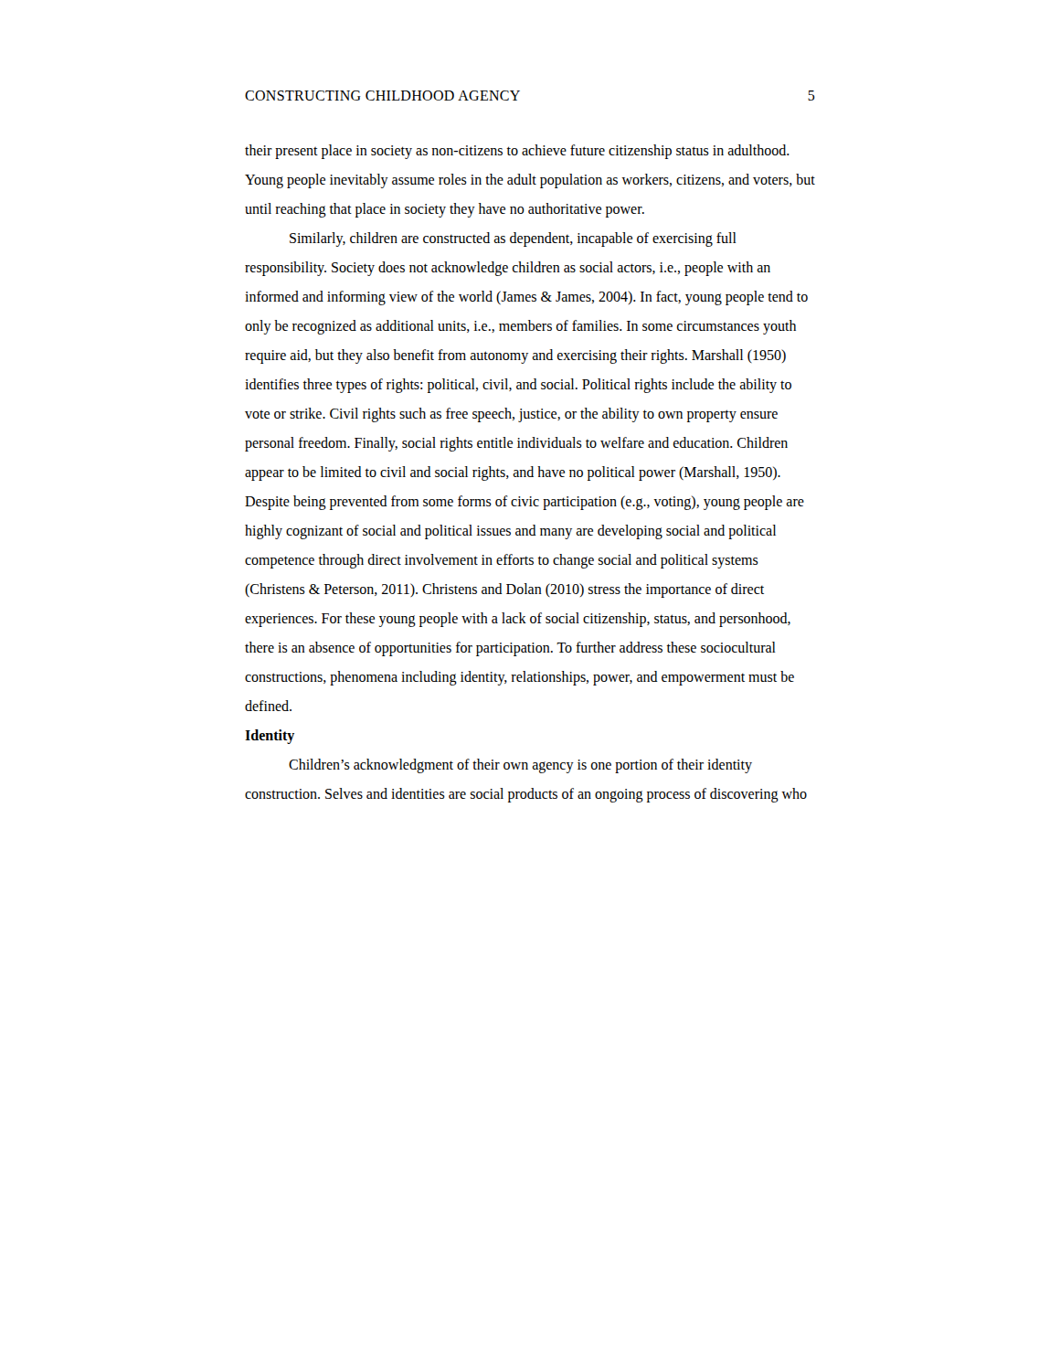Constructing Childhood Agency 5
their present place in society as non-citizens to achieve future citizenship status in adulthood. Young people inevitably assume roles in the adult population as workers, citizens, and voters, but until reaching that place in society they have no authoritative power.
Similarly, children are constructed as dependent, incapable of exercising full responsibility. Society does not acknowledge children as social actors, i.e., people with an informed and informing view of the world (James & James, 2004). In fact, young people tend to only be recognized as additional units, i.e., members of families. In some circumstances youth require aid, but they also benefit from autonomy and exercising their rights. Marshall (1950) identifies three types of rights: political, civil, and social. Political rights include the ability to vote or strike. Civil rights such as free speech, justice, or the ability to own property ensure personal freedom. Finally, social rights entitle individuals to welfare and education. Children appear to be limited to civil and social rights, and have no political power (Marshall, 1950). Despite being prevented from some forms of civic participation (e.g., voting), young people are highly cognizant of social and political issues and many are developing social and political competence through direct involvement in efforts to change social and political systems (Christens & Peterson, 2011). Christens and Dolan (2010) stress the importance of direct experiences. For these young people with a lack of social citizenship, status, and personhood, there is an absence of opportunities for participation. To further address these sociocultural constructions, phenomena including identity, relationships, power, and empowerment must be defined.
Identity
Children’s acknowledgment of their own agency is one portion of their identity construction. Selves and identities are social products of an ongoing process of discovering who